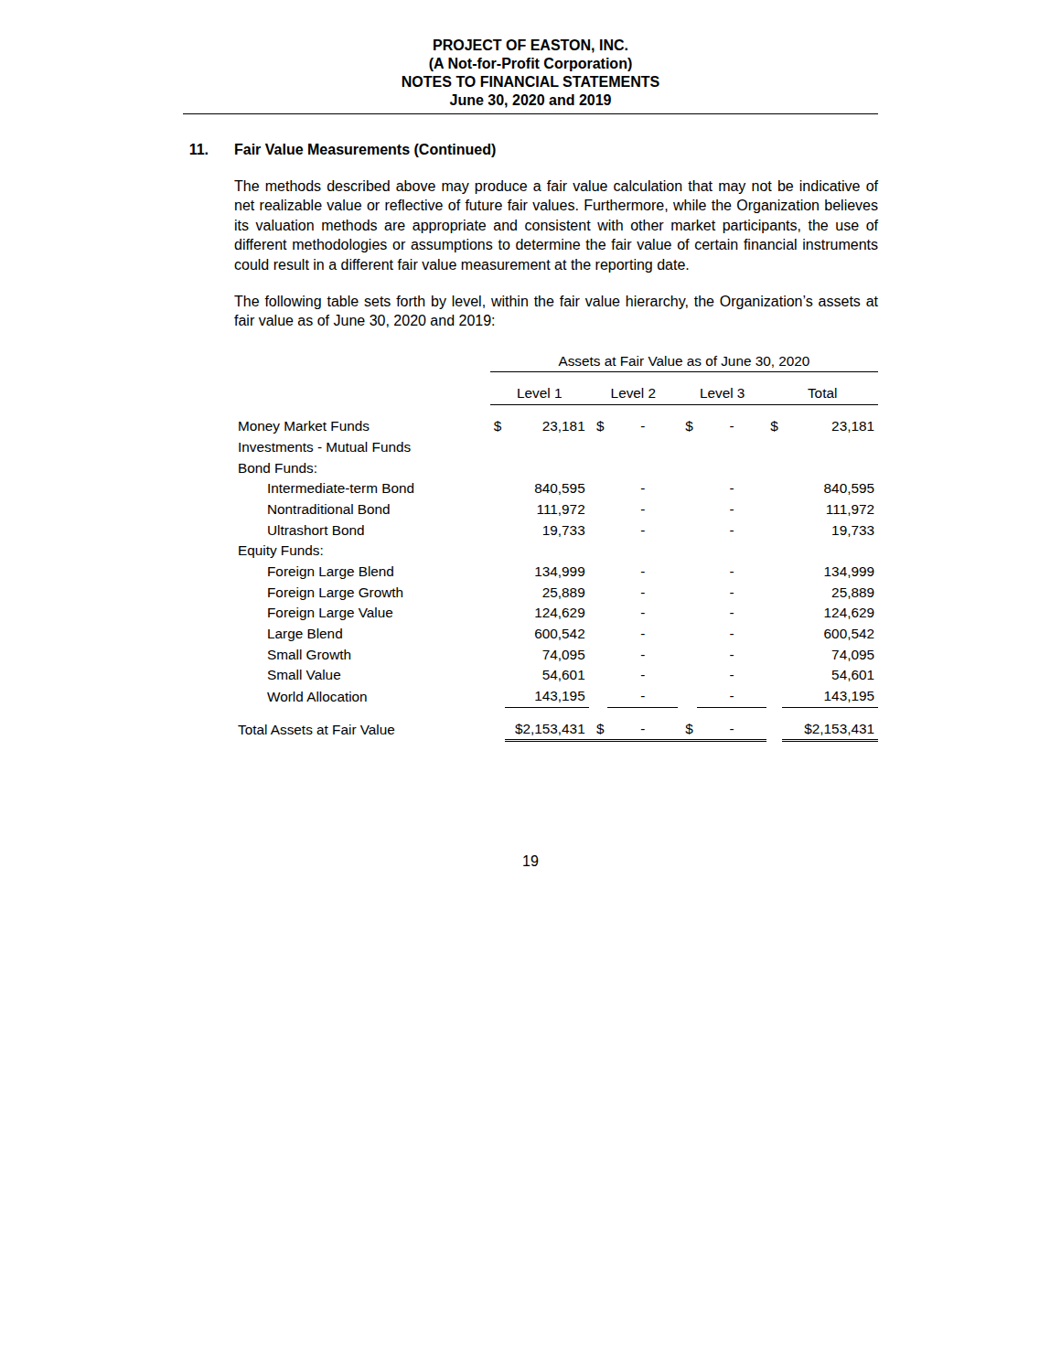PROJECT OF EASTON, INC.
(A Not-for-Profit Corporation)
NOTES TO FINANCIAL STATEMENTS
June 30, 2020 and 2019
11. Fair Value Measurements (Continued)
The methods described above may produce a fair value calculation that may not be indicative of net realizable value or reflective of future fair values. Furthermore, while the Organization believes its valuation methods are appropriate and consistent with other market participants, the use of different methodologies or assumptions to determine the fair value of certain financial instruments could result in a different fair value measurement at the reporting date.
The following table sets forth by level, within the fair value hierarchy, the Organization’s assets at fair value as of June 30, 2020 and 2019:
| | Assets at Fair Value as of June 30, 2020 |
| | Level 1 | Level 2 | Level 3 | Total |
| Money Market Funds | $ | 23,181 | $ | - | $ | - | $ | 23,181 |
| Investments - Mutual Funds | |
| Bond Funds: | |
| Intermediate-term Bond | | 840,595 | | - | | - | | 840,595 |
| Nontraditional Bond | | 111,972 | | - | | - | | 111,972 |
| Ultrashort Bond | | 19,733 | | - | | - | | 19,733 |
| Equity Funds: | |
| Foreign Large Blend | | 134,999 | | - | | - | | 134,999 |
| Foreign Large Growth | | 25,889 | | - | | - | | 25,889 |
| Foreign Large Value | | 124,629 | | - | | - | | 124,629 |
| Large Blend | | 600,542 | | - | | - | | 600,542 |
| Small Growth | | 74,095 | | - | | - | | 74,095 |
| Small Value | | 54,601 | | - | | - | | 54,601 |
| World Allocation | | 143,195 | | - | | - | | 143,195 |
| Total Assets at Fair Value | | $2,153,431 | $ | - | $ | - | | $2,153,431 |
19